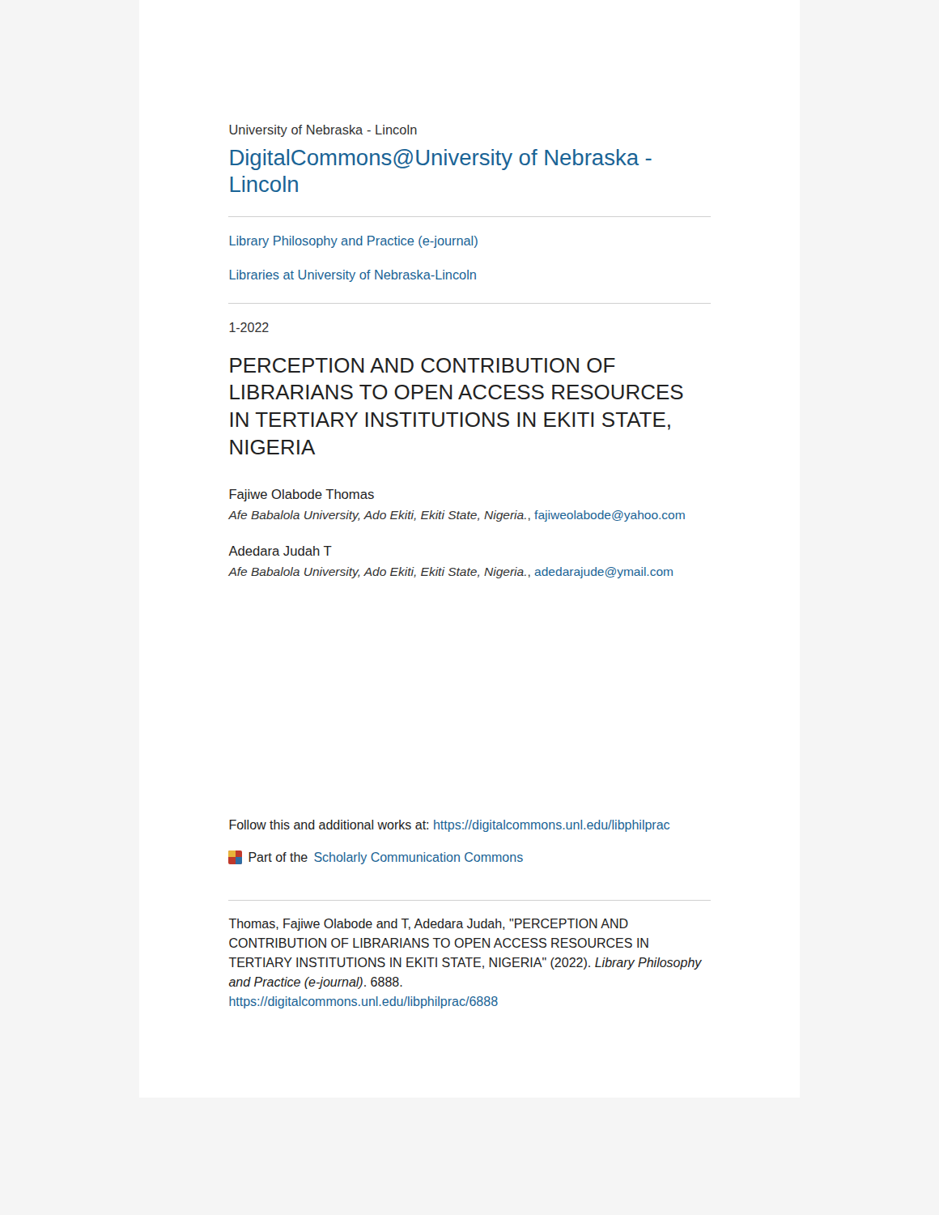University of Nebraska - Lincoln
DigitalCommons@University of Nebraska - Lincoln
Library Philosophy and Practice (e-journal) Libraries at University of Nebraska-Lincoln
1-2022
PERCEPTION AND CONTRIBUTION OF LIBRARIANS TO OPEN ACCESS RESOURCES IN TERTIARY INSTITUTIONS IN EKITI STATE, NIGERIA
Fajiwe Olabode Thomas
Afe Babalola University, Ado Ekiti, Ekiti State, Nigeria., fajiweolabode@yahoo.com
Adedara Judah T
Afe Babalola University, Ado Ekiti, Ekiti State, Nigeria., adedarajude@ymail.com
Follow this and additional works at: https://digitalcommons.unl.edu/libphilprac
Part of the Scholarly Communication Commons
Thomas, Fajiwe Olabode and T, Adedara Judah, "PERCEPTION AND CONTRIBUTION OF LIBRARIANS TO OPEN ACCESS RESOURCES IN TERTIARY INSTITUTIONS IN EKITI STATE, NIGERIA" (2022). Library Philosophy and Practice (e-journal). 6888.
https://digitalcommons.unl.edu/libphilprac/6888